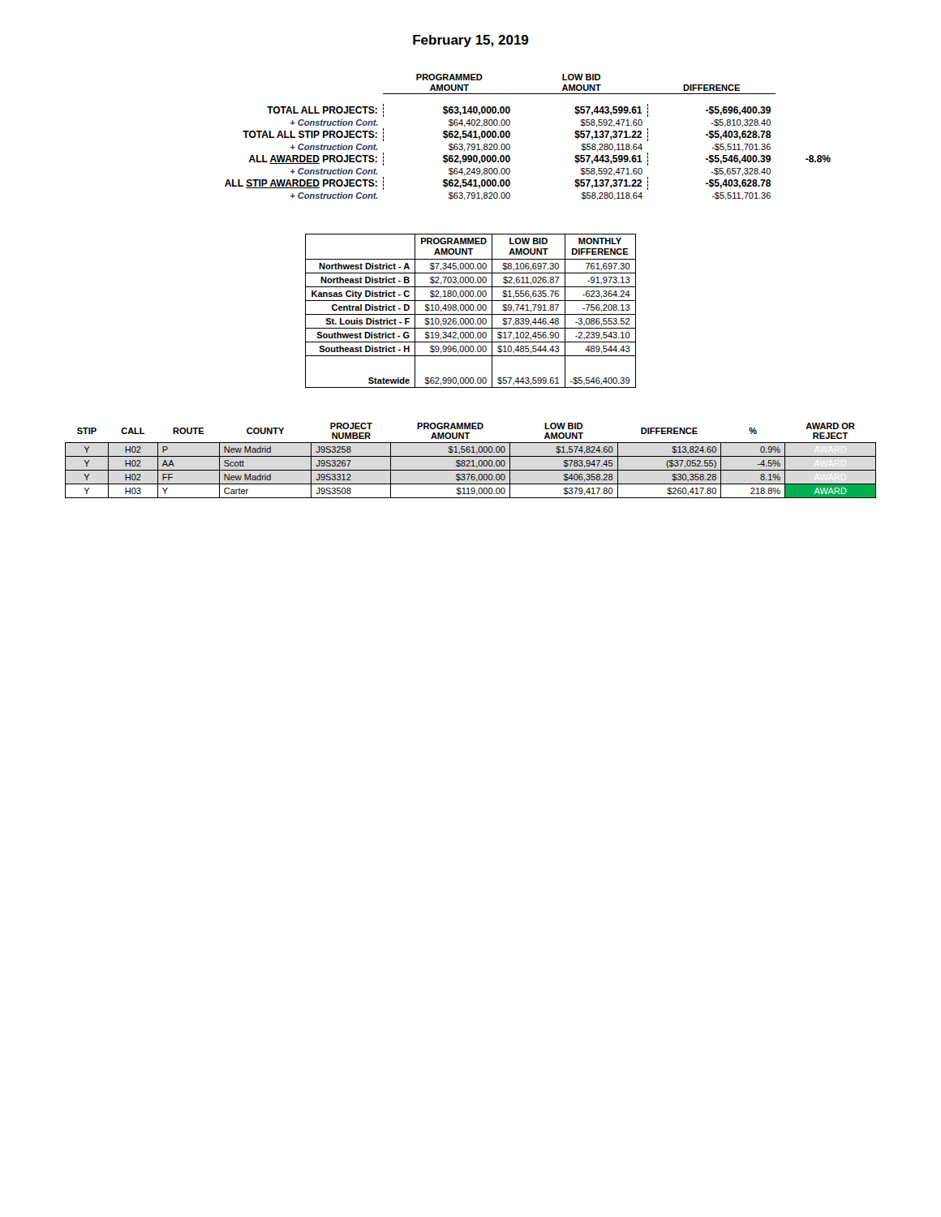February 15, 2019
| | PROGRAMMED AMOUNT | LOW BID AMOUNT | DIFFERENCE | |
| TOTAL ALL PROJECTS: | $63,140,000.00 | $57,443,599.61 | -$5,696,400.39 | |
| + Construction Cont. | $64,402,800.00 | $58,592,471.60 | -$5,810,328.40 | |
| TOTAL ALL STIP PROJECTS: | $62,541,000.00 | $57,137,371.22 | -$5,403,628.78 | |
| + Construction Cont. | $63,791,820.00 | $58,280,118.64 | -$5,511,701.36 | |
| ALL AWARDED PROJECTS: | $62,990,000.00 | $57,443,599.61 | -$5,546,400.39 | -8.8% |
| + Construction Cont. | $64,249,800.00 | $58,592,471.60 | -$5,657,328.40 | |
| ALL STIP AWARDED PROJECTS: | $62,541,000.00 | $57,137,371.22 | -$5,403,628.78 | |
| + Construction Cont. | $63,791,820.00 | $58,280,118.64 | -$5,511,701.36 | |
| | PROGRAMMED AMOUNT | LOW BID AMOUNT | MONTHLY DIFFERENCE |
| --- | --- | --- | --- |
| Northwest District - A | $7,345,000.00 | $8,106,697.30 | 761,697.30 |
| Northeast District - B | $2,703,000.00 | $2,611,026.87 | -91,973.13 |
| Kansas City District - C | $2,180,000.00 | $1,556,635.76 | -623,364.24 |
| Central District - D | $10,498,000.00 | $9,741,791.87 | -756,208.13 |
| St. Louis District - F | $10,926,000.00 | $7,839,446.48 | -3,086,553.52 |
| Southwest District - G | $19,342,000.00 | $17,102,456.90 | -2,239,543.10 |
| Southeast District - H | $9,996,000.00 | $10,485,544.43 | 489,544.43 |
| Statewide | $62,990,000.00 | $57,443,599.61 | -$5,546,400.39 |
| STIP | CALL | ROUTE | COUNTY | PROJECT NUMBER | PROGRAMMED AMOUNT | LOW BID AMOUNT | DIFFERENCE | % | AWARD OR REJECT |
| --- | --- | --- | --- | --- | --- | --- | --- | --- | --- |
| Y | H02 | P | New Madrid | J9S3258 | $1,561,000.00 | $1,574,824.60 | $13,824.60 | 0.9% | AWARD |
| Y | H02 | AA | Scott | J9S3267 | $821,000.00 | $783,947.45 | ($37,052.55) | -4.5% | AWARD |
| Y | H02 | FF | New Madrid | J9S3312 | $376,000.00 | $406,358.28 | $30,358.28 | 8.1% | AWARD |
| Y | H03 | Y | Carter | J9S3508 | $119,000.00 | $379,417.80 | $260,417.80 | 218.8% | AWARD |